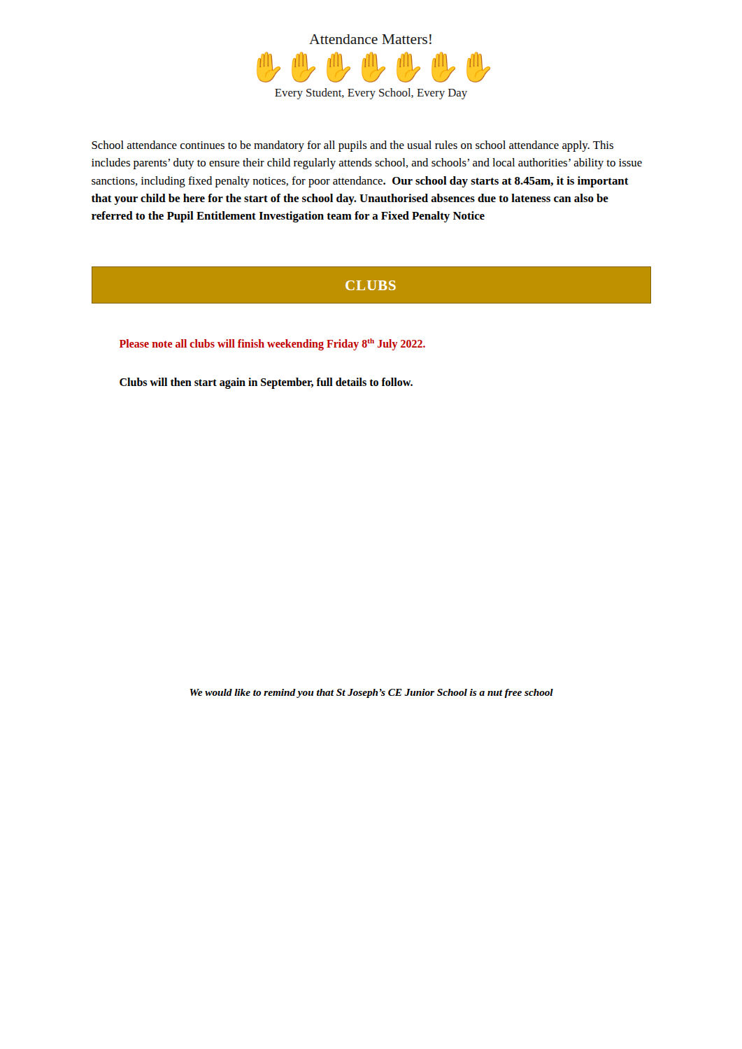Attendance Matters!
✋✋✋✋✋✋✋
Every Student, Every School, Every Day
School attendance continues to be mandatory for all pupils and the usual rules on school attendance apply. This includes parents’ duty to ensure their child regularly attends school, and schools’ and local authorities’ ability to issue sanctions, including fixed penalty notices, for poor attendance. Our school day starts at 8.45am, it is important that your child be here for the start of the school day. Unauthorised absences due to lateness can also be referred to the Pupil Entitlement Investigation team for a Fixed Penalty Notice
CLUBS
Please note all clubs will finish weekending Friday 8th July 2022.
Clubs will then start again in September, full details to follow.
We would like to remind you that St Joseph’s CE Junior School is a nut free school